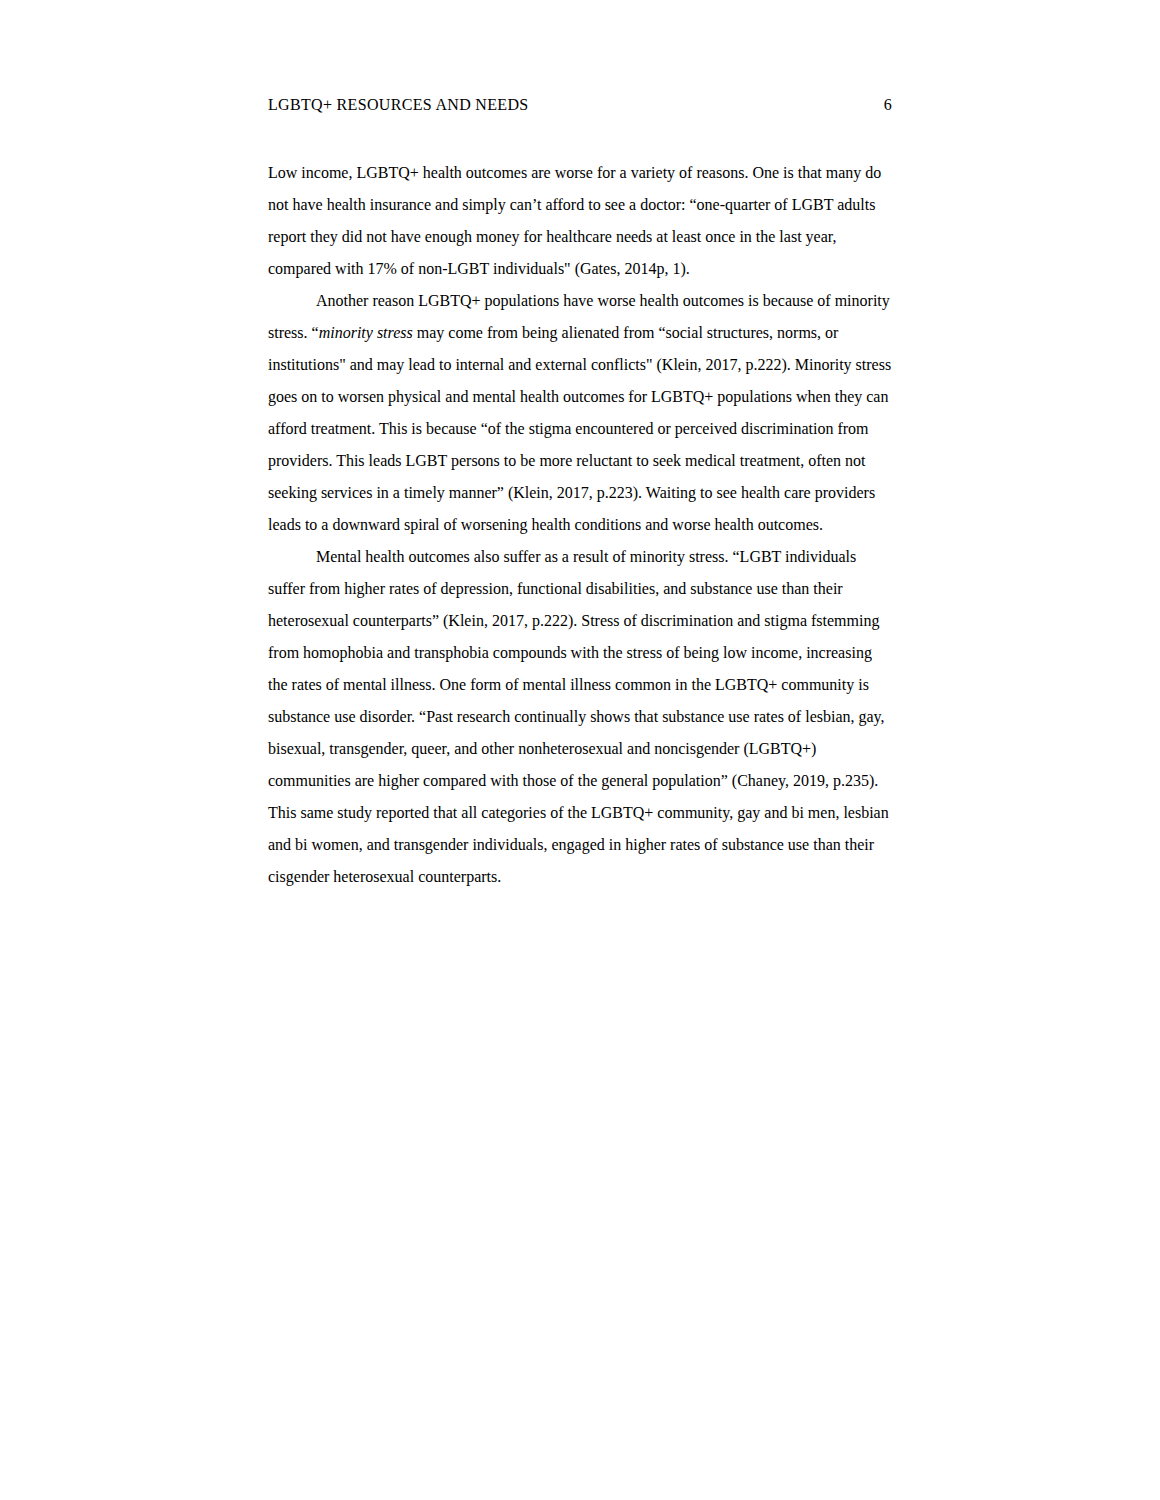LGBTQ+ Resources and Needs 6
Low income, LGBTQ+ health outcomes are worse for a variety of reasons. One is that many do not have health insurance and simply can’t afford to see a doctor: “one-quarter of LGBT adults report they did not have enough money for healthcare needs at least once in the last year, compared with 17% of non-LGBT individuals" (Gates, 2014p, 1).
Another reason LGBTQ+ populations have worse health outcomes is because of minority stress. “minority stress may come from being alienated from “social structures, norms, or institutions" and may lead to internal and external conflicts" (Klein, 2017, p.222). Minority stress goes on to worsen physical and mental health outcomes for LGBTQ+ populations when they can afford treatment. This is because “of the stigma encountered or perceived discrimination from providers. This leads LGBT persons to be more reluctant to seek medical treatment, often not seeking services in a timely manner” (Klein, 2017, p.223). Waiting to see health care providers leads to a downward spiral of worsening health conditions and worse health outcomes.
Mental health outcomes also suffer as a result of minority stress. “LGBT individuals suffer from higher rates of depression, functional disabilities, and substance use than their heterosexual counterparts” (Klein, 2017, p.222). Stress of discrimination and stigma fstemming from homophobia and transphobia compounds with the stress of being low income, increasing the rates of mental illness. One form of mental illness common in the LGBTQ+ community is substance use disorder. “Past research continually shows that substance use rates of lesbian, gay, bisexual, transgender, queer, and other nonheterosexual and noncisgender (LGBTQ+) communities are higher compared with those of the general population” (Chaney, 2019, p.235). This same study reported that all categories of the LGBTQ+ community, gay and bi men, lesbian and bi women, and transgender individuals, engaged in higher rates of substance use than their cisgender heterosexual counterparts.